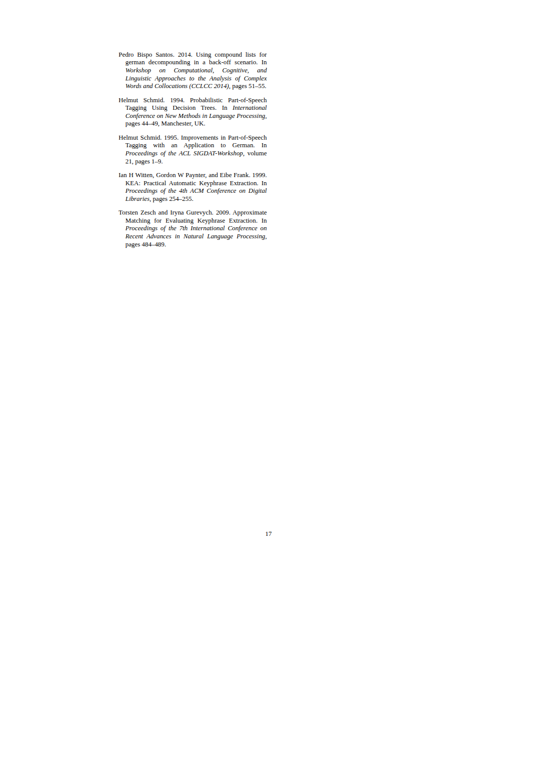Pedro Bispo Santos. 2014. Using compound lists for german decompounding in a back-off scenario. In Workshop on Computational, Cognitive, and Linguistic Approaches to the Analysis of Complex Words and Collocations (CCLCC 2014), pages 51–55.
Helmut Schmid. 1994. Probabilistic Part-of-Speech Tagging Using Decision Trees. In International Conference on New Methods in Language Processing, pages 44–49, Manchester, UK.
Helmut Schmid. 1995. Improvements in Part-of-Speech Tagging with an Application to German. In Proceedings of the ACL SIGDAT-Workshop, volume 21, pages 1–9.
Ian H Witten, Gordon W Paynter, and Eibe Frank. 1999. KEA: Practical Automatic Keyphrase Extraction. In Proceedings of the 4th ACM Conference on Digital Libraries, pages 254–255.
Torsten Zesch and Iryna Gurevych. 2009. Approximate Matching for Evaluating Keyphrase Extraction. In Proceedings of the 7th International Conference on Recent Advances in Natural Language Processing, pages 484–489.
17